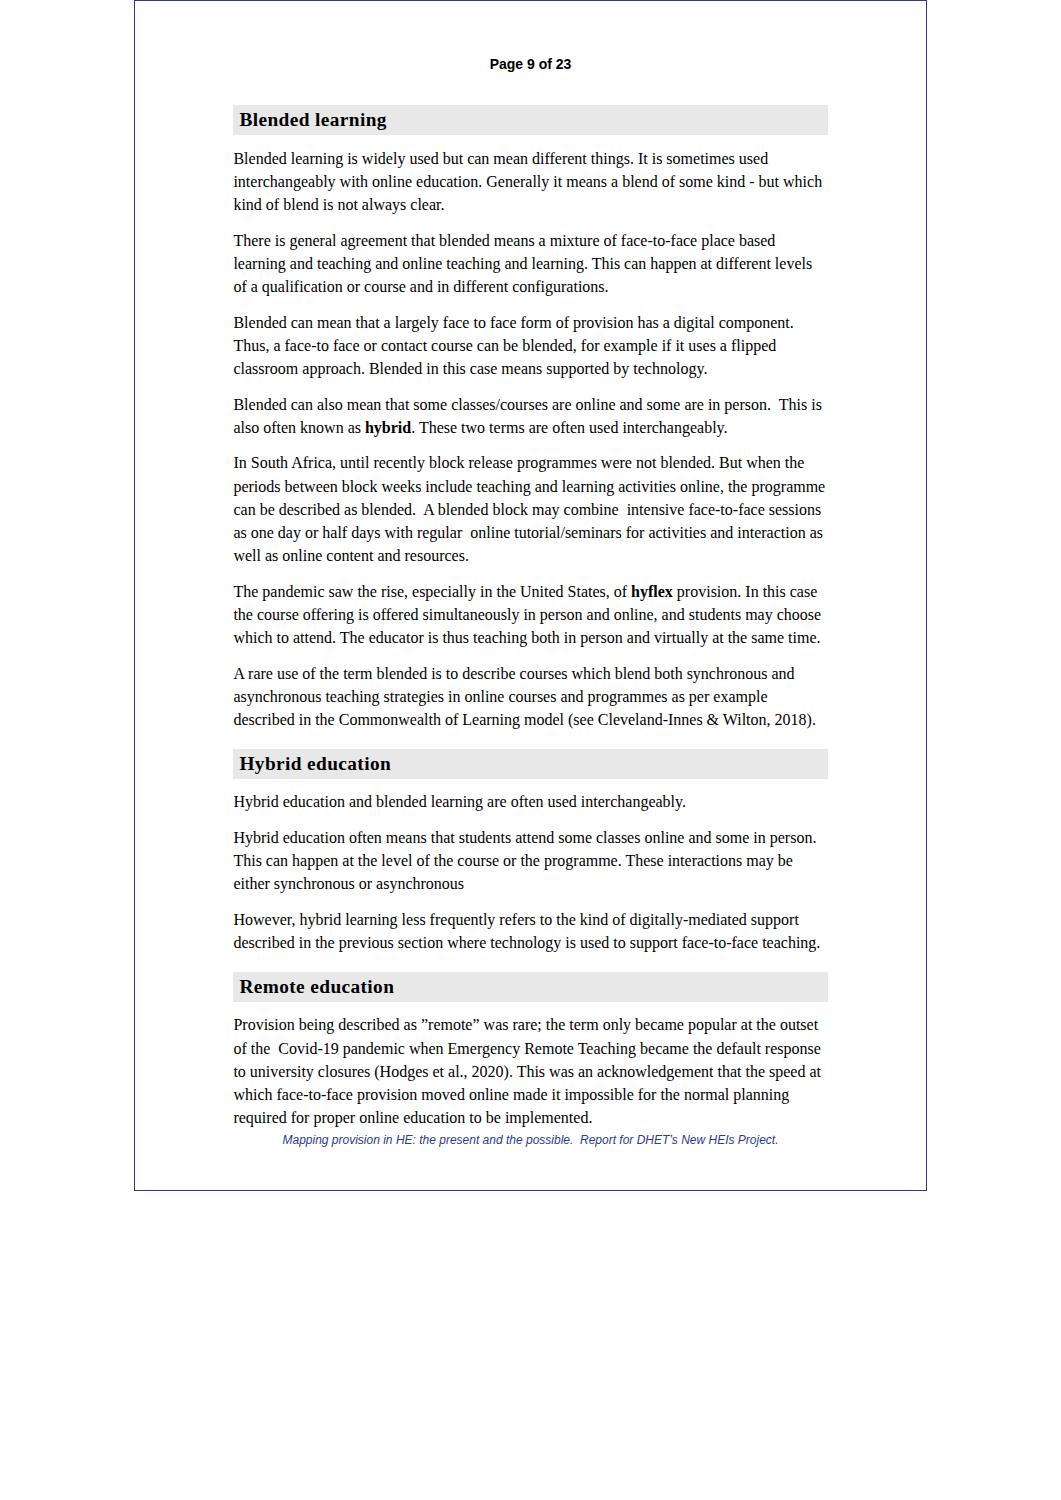Page 9 of 23
Blended learning
Blended learning is widely used but can mean different things. It is sometimes used interchangeably with online education. Generally it means a blend of some kind - but which kind of blend is not always clear.
There is general agreement that blended means a mixture of face-to-face place based learning and teaching and online teaching and learning. This can happen at different levels of a qualification or course and in different configurations.
Blended can mean that a largely face to face form of provision has a digital component. Thus, a face-to face or contact course can be blended, for example if it uses a flipped classroom approach. Blended in this case means supported by technology.
Blended can also mean that some classes/courses are online and some are in person. This is also often known as hybrid. These two terms are often used interchangeably.
In South Africa, until recently block release programmes were not blended. But when the periods between block weeks include teaching and learning activities online, the programme can be described as blended. A blended block may combine intensive face-to-face sessions as one day or half days with regular online tutorial/seminars for activities and interaction as well as online content and resources.
The pandemic saw the rise, especially in the United States, of hyflex provision. In this case the course offering is offered simultaneously in person and online, and students may choose which to attend. The educator is thus teaching both in person and virtually at the same time.
A rare use of the term blended is to describe courses which blend both synchronous and asynchronous teaching strategies in online courses and programmes as per example described in the Commonwealth of Learning model (see Cleveland-Innes & Wilton, 2018).
Hybrid education
Hybrid education and blended learning are often used interchangeably.
Hybrid education often means that students attend some classes online and some in person. This can happen at the level of the course or the programme. These interactions may be either synchronous or asynchronous
However, hybrid learning less frequently refers to the kind of digitally-mediated support described in the previous section where technology is used to support face-to-face teaching.
Remote education
Provision being described as ”remote” was rare; the term only became popular at the outset of the Covid-19 pandemic when Emergency Remote Teaching became the default response to university closures (Hodges et al., 2020). This was an acknowledgement that the speed at which face-to-face provision moved online made it impossible for the normal planning required for proper online education to be implemented.
Mapping provision in HE: the present and the possible. Report for DHET’s New HEIs Project.